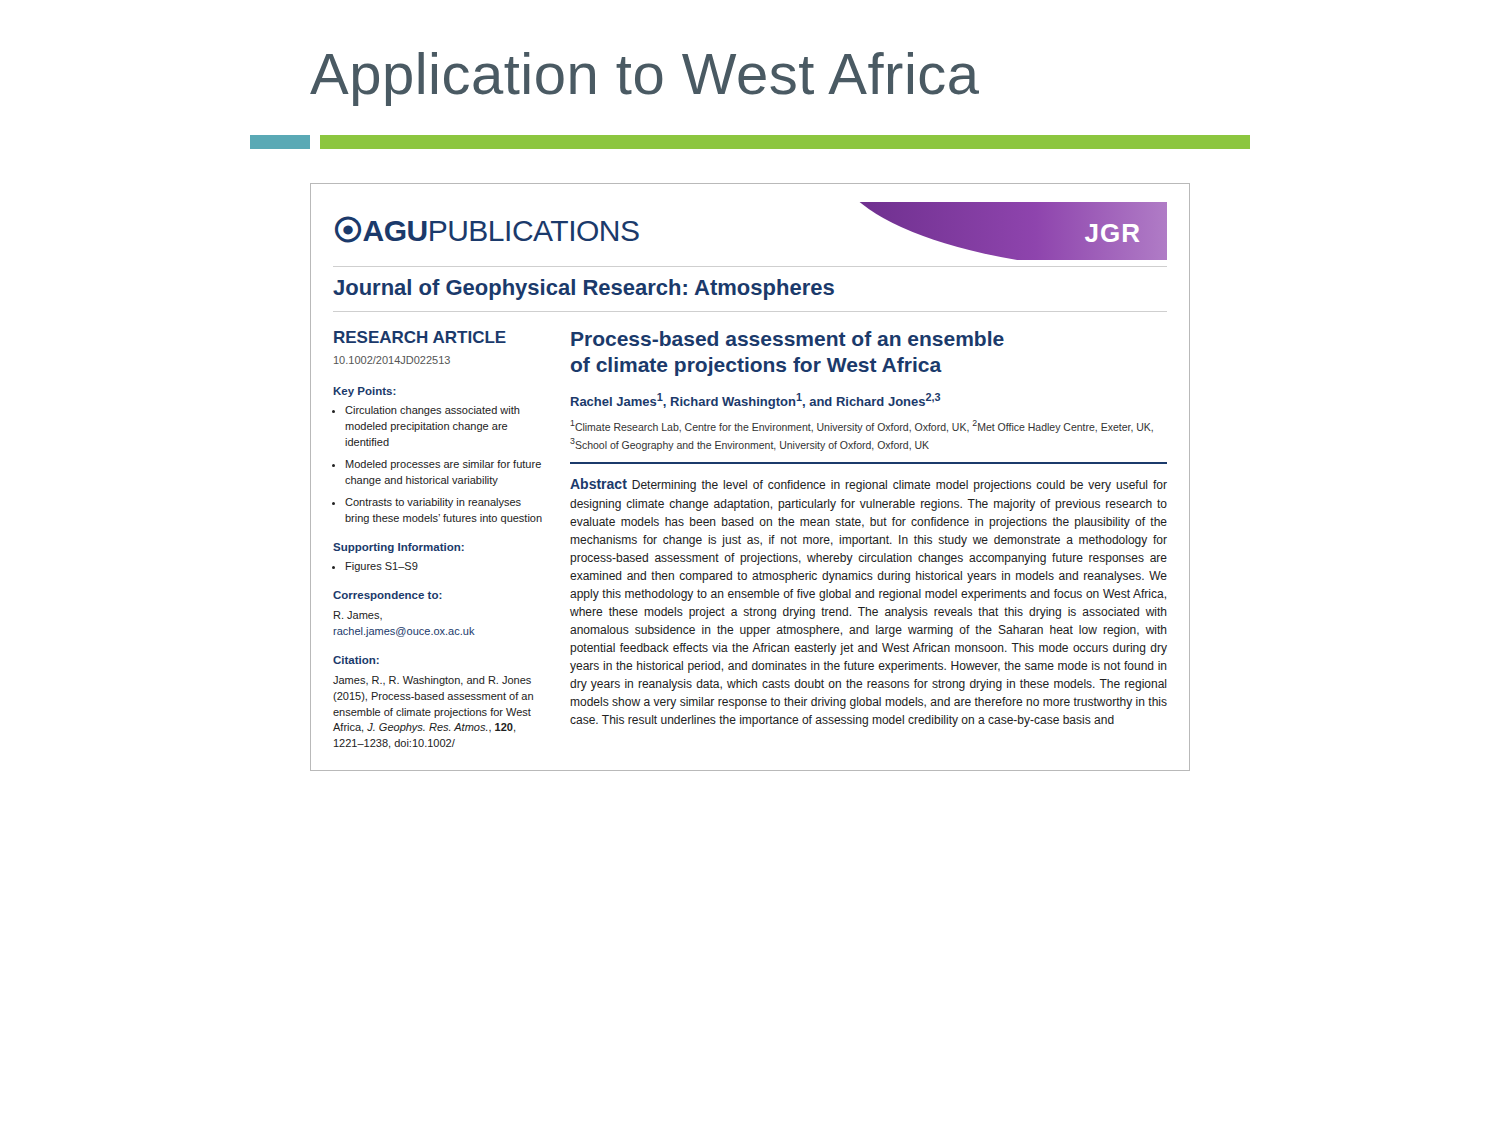Application to West Africa
⦿AGUPUBLICATIONS
JGR
Journal of Geophysical Research: Atmospheres
RESEARCH ARTICLE
10.1002/2014JD022513
Key Points:
Circulation changes associated with modeled precipitation change are identified
Modeled processes are similar for future change and historical variability
Contrasts to variability in reanalyses bring these models’ futures into question
Supporting Information:
Figures S1–S9
Correspondence to:
R. James,
rachel.james@ouce.ox.ac.uk
Citation:
James, R., R. Washington, and R. Jones (2015), Process-based assessment of an ensemble of climate projections for West Africa, J. Geophys. Res. Atmos., 120, 1221–1238, doi:10.1002/
Process-based assessment of an ensemble
of climate projections for West Africa
Rachel James1, Richard Washington1, and Richard Jones2,3
1Climate Research Lab, Centre for the Environment, University of Oxford, Oxford, UK, 2Met Office Hadley Centre, Exeter, UK, 3School of Geography and the Environment, University of Oxford, Oxford, UK
Abstract Determining the level of confidence in regional climate model projections could be very useful for designing climate change adaptation, particularly for vulnerable regions. The majority of previous research to evaluate models has been based on the mean state, but for confidence in projections the plausibility of the mechanisms for change is just as, if not more, important. In this study we demonstrate a methodology for process-based assessment of projections, whereby circulation changes accompanying future responses are examined and then compared to atmospheric dynamics during historical years in models and reanalyses. We apply this methodology to an ensemble of five global and regional model experiments and focus on West Africa, where these models project a strong drying trend. The analysis reveals that this drying is associated with anomalous subsidence in the upper atmosphere, and large warming of the Saharan heat low region, with potential feedback effects via the African easterly jet and West African monsoon. This mode occurs during dry years in the historical period, and dominates in the future experiments. However, the same mode is not found in dry years in reanalysis data, which casts doubt on the reasons for strong drying in these models. The regional models show a very similar response to their driving global models, and are therefore no more trustworthy in this case. This result underlines the importance of assessing model credibility on a case-by-case basis and